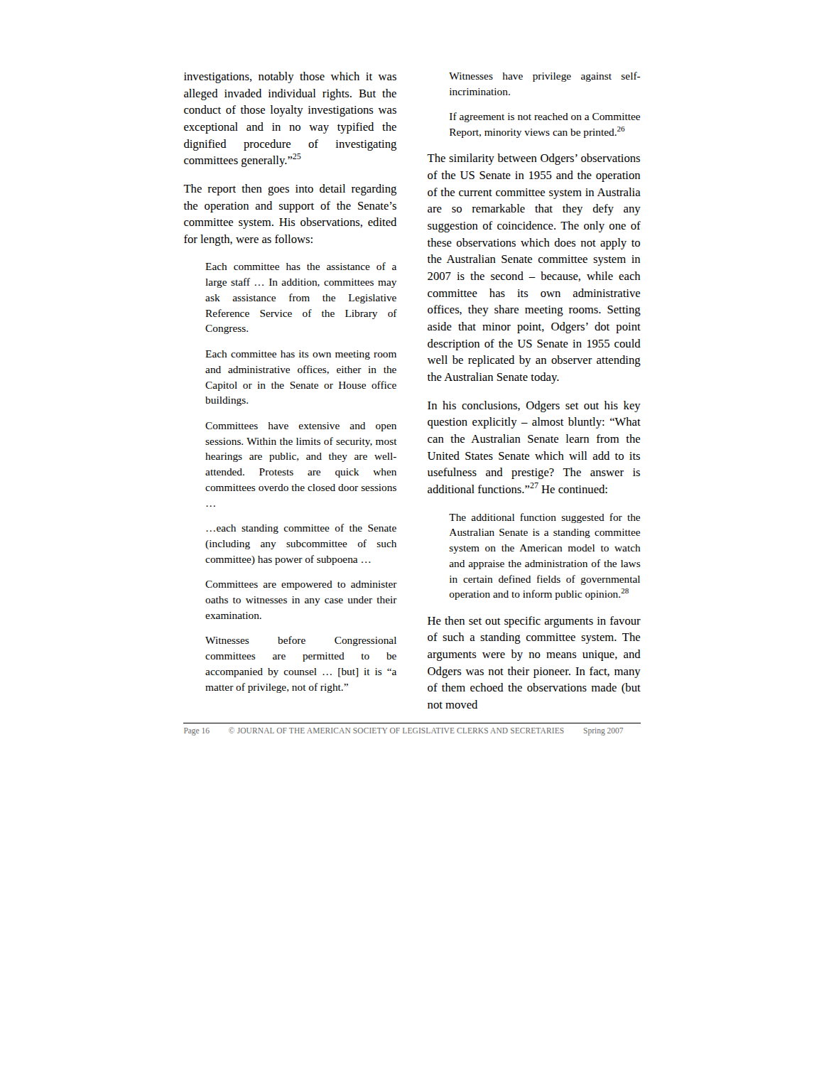investigations, notably those which it was alleged invaded individual rights. But the conduct of those loyalty investigations was exceptional and in no way typified the dignified procedure of investigating committees generally.”25
The report then goes into detail regarding the operation and support of the Senate’s committee system. His observations, edited for length, were as follows:
Each committee has the assistance of a large staff … In addition, committees may ask assistance from the Legislative Reference Service of the Library of Congress.
Each committee has its own meeting room and administrative offices, either in the Capitol or in the Senate or House office buildings.
Committees have extensive and open sessions. Within the limits of security, most hearings are public, and they are well-attended. Protests are quick when committees overdo the closed door sessions …
…each standing committee of the Senate (including any subcommittee of such committee) has power of subpoena …
Committees are empowered to administer oaths to witnesses in any case under their examination.
Witnesses before Congressional committees are permitted to be accompanied by counsel … [but] it is “a matter of privilege, not of right.”
Witnesses have privilege against self-incrimination.
If agreement is not reached on a Committee Report, minority views can be printed.26
The similarity between Odgers’ observations of the US Senate in 1955 and the operation of the current committee system in Australia are so remarkable that they defy any suggestion of coincidence. The only one of these observations which does not apply to the Australian Senate committee system in 2007 is the second – because, while each committee has its own administrative offices, they share meeting rooms. Setting aside that minor point, Odgers’ dot point description of the US Senate in 1955 could well be replicated by an observer attending the Australian Senate today.
In his conclusions, Odgers set out his key question explicitly – almost bluntly: “What can the Australian Senate learn from the United States Senate which will add to its usefulness and prestige? The answer is additional functions.”27 He continued:
The additional function suggested for the Australian Senate is a standing committee system on the American model to watch and appraise the administration of the laws in certain defined fields of governmental operation and to inform public opinion.28
He then set out specific arguments in favour of such a standing committee system. The arguments were by no means unique, and Odgers was not their pioneer. In fact, many of them echoed the observations made (but not moved
Page 16 © JOURNAL OF THE AMERICAN SOCIETY OF LEGISLATIVE CLERKS AND SECRETARIES Spring 2007